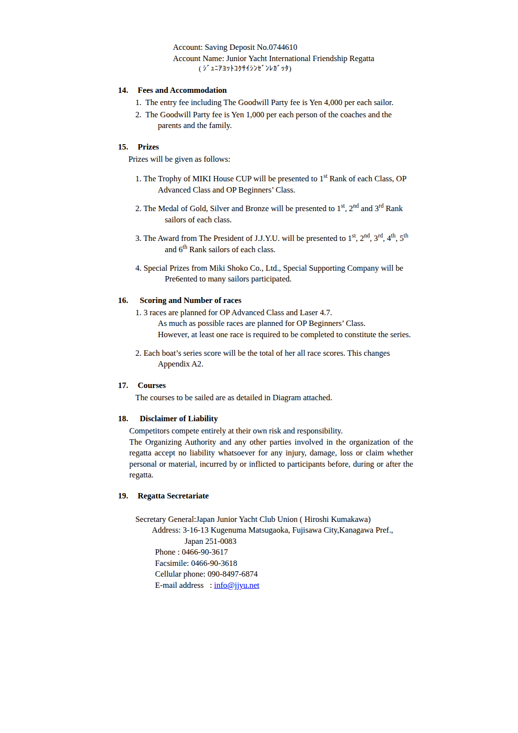Account: Saving Deposit No.0744610
Account Name: Junior Yacht International Friendship Regatta
( ｼﾞｭﾆｱﾖｯﾄｺｸｻｲｼﾝｾﾞﾝﾚｶﾞｯﾀ)
14. Fees and Accommodation
1. The entry fee including The Goodwill Party fee is Yen 4,000 per each sailor.
2. The Goodwill Party fee is Yen 1,000 per each person of the coaches and theparents and the family.
15. Prizes
Prizes will be given as follows:
1. The Trophy of MIKI House CUP will be presented to 1st Rank of each Class, OPAdvanced Class and OP Beginners’ Class.
2. The Medal of Gold, Silver and Bronze will be presented to 1st, 2nd and 3rd Ranksailors of each class.
3. The Award from The President of J.J.Y.U. will be presented to 1st, 2nd, 3rd, 4th, 5th and 6th Rank sailors of each class.
4. Special Prizes from Miki Shoko Co., Ltd., Special Supporting Company will bePre6ented to many sailors participated.
16. Scoring and Number of races
1. 3 races are planned for OP Advanced Class and Laser 4.7.As much as possible races are planned for OP Beginners’ Class. However, at least one race is required to be completed to constitute the series.
2. Each boat’s series score will be the total of her all race scores. This changesAppendix A2.
17. Courses
The courses to be sailed are as detailed in Diagram attached.
18. Disclaimer of Liability
Competitors compete entirely at their own risk and responsibility.
The Organizing Authority and any other parties involved in the organization of the regatta accept no liability whatsoever for any injury, damage, loss or claim whether personal or material, incurred by or inflicted to participants before, during or after the regatta.
19. Regatta Secretariate
Secretary General:Japan Junior Yacht Club Union ( Hiroshi Kumakawa)
Address: 3-16-13 Kugenuma Matsugaoka, Fujisawa City,Kanagawa Pref.,
Japan 251-0083
Phone : 0466-90-3617
Facsimile: 0466-90-3618
Cellular phone: 090-8497-6874
E-mail address : info@jjyu.net